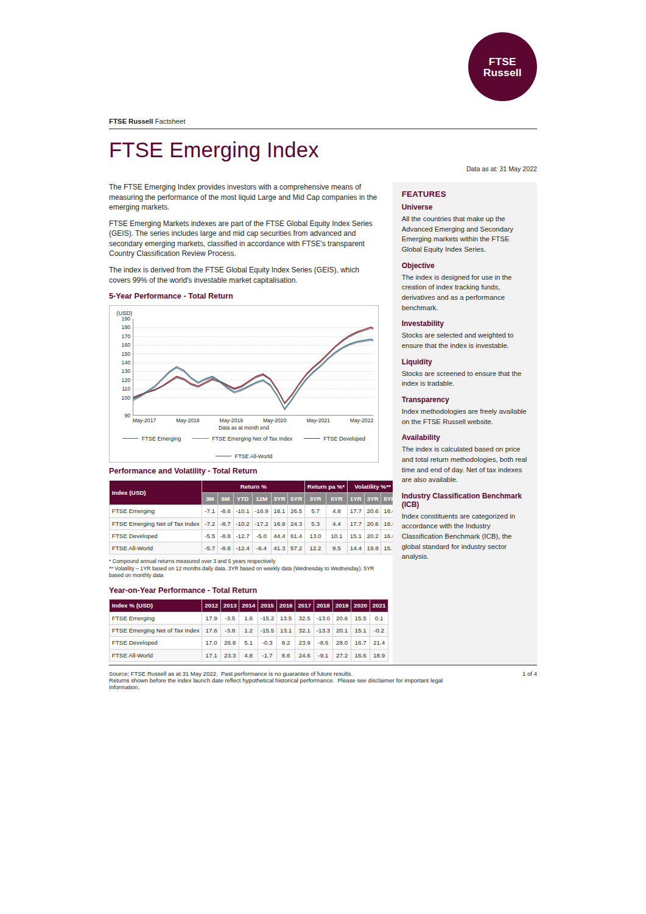FTSE
Russell
FTSE Russell Factsheet
FTSE Emerging Index
Data as at: 31 May 2022
The FTSE Emerging Index provides investors with a comprehensive means of measuring the performance of the most liquid Large and Mid Cap companies in the emerging markets.
FTSE Emerging Markets indexes are part of the FTSE Global Equity Index Series (GEIS). The series includes large and mid cap securities from advanced and secondary emerging markets, classified in accordance with FTSE's transparent Country Classification Review Process.
The index is derived from the FTSE Global Equity Index Series (GEIS), which covers 99% of the world's investable market capitalisation.
5-Year Performance - Total Return
(USD)
190
180
170
160
150
140
130
120
110
100
90
May-2017 May-2018 May-2019 May-2020 May-2021 May-2022
Data as at month end
FTSE Emerging FTSE Emerging Net of Tax Index FTSE Developed FTSE All-World
Performance and Volatility - Total Return
| Index (USD) | Return % | Return pa %* | Volatility %** |
| --- | --- | --- | --- |
| 3M | 6M | YTD | 12M | 3YR | 5YR | 3YR | 5YR | 1YR | 3YR | 5YR |
| FTSE Emerging | -7.1 | -8.6 | -10.1 | -16.9 | 18.1 | 26.5 | 5.7 | 4.8 | 17.7 | 20.6 | 16.6 |
| FTSE Emerging Net of Tax Index | -7.2 | -8.7 | -10.2 | -17.2 | 16.9 | 24.3 | 5.3 | 4.4 | 17.7 | 20.6 | 16.6 |
| FTSE Developed | -5.5 | -8.8 | -12.7 | -5.0 | 44.4 | 61.4 | 13.0 | 10.1 | 15.1 | 20.2 | 16.0 |
| FTSE All-World | -5.7 | -8.8 | -12.4 | -6.4 | 41.3 | 57.2 | 12.2 | 9.5 | 14.4 | 19.8 | 15.7 |
* Compound annual returns measured over 3 and 5 years respectively
** Volatility – 1YR based on 12 months daily data. 3YR based on weekly data (Wednesday to Wednesday). 5YR based on monthly data
Year-on-Year Performance - Total Return
| Index % (USD) | 2012 | 2013 | 2014 | 2015 | 2016 | 2017 | 2018 | 2019 | 2020 | 2021 |
| --- | --- | --- | --- | --- | --- | --- | --- | --- | --- | --- |
| FTSE Emerging | 17.9 | -3.5 | 1.6 | -15.2 | 13.5 | 32.5 | -13.0 | 20.6 | 15.5 | 0.1 |
| FTSE Emerging Net of Tax Index | 17.6 | -3.8 | 1.2 | -15.5 | 13.1 | 32.1 | -13.3 | 20.1 | 15.1 | -0.2 |
| FTSE Developed | 17.0 | 26.8 | 5.1 | -0.3 | 8.2 | 23.9 | -8.6 | 28.0 | 16.7 | 21.4 |
| FTSE All-World | 17.1 | 23.3 | 4.8 | -1.7 | 8.6 | 24.6 | -9.1 | 27.2 | 16.6 | 18.9 |
FEATURES
Universe
All the countries that make up the Advanced Emerging and Secondary Emerging markets within the FTSE Global Equity Index Series.
Objective
The index is designed for use in the creation of index tracking funds, derivatives and as a performance benchmark.
Investability
Stocks are selected and weighted to ensure that the index is investable.
Liquidity
Stocks are screened to ensure that the index is tradable.
Transparency
Index methodologies are freely available on the FTSE Russell website.
Availability
The index is calculated based on price and total return methodologies, both real time and end of day. Net of tax indexes are also available.
Industry Classification Benchmark (ICB)
Index constituents are categorized in accordance with the Industry Classification Benchmark (ICB), the global standard for industry sector analysis.
Source: FTSE Russell as at 31 May 2022. Past performance is no guarantee of future results.
Returns shown before the index launch date reflect hypothetical historical performance. Please see disclaimer for important legal information.
1 of 4